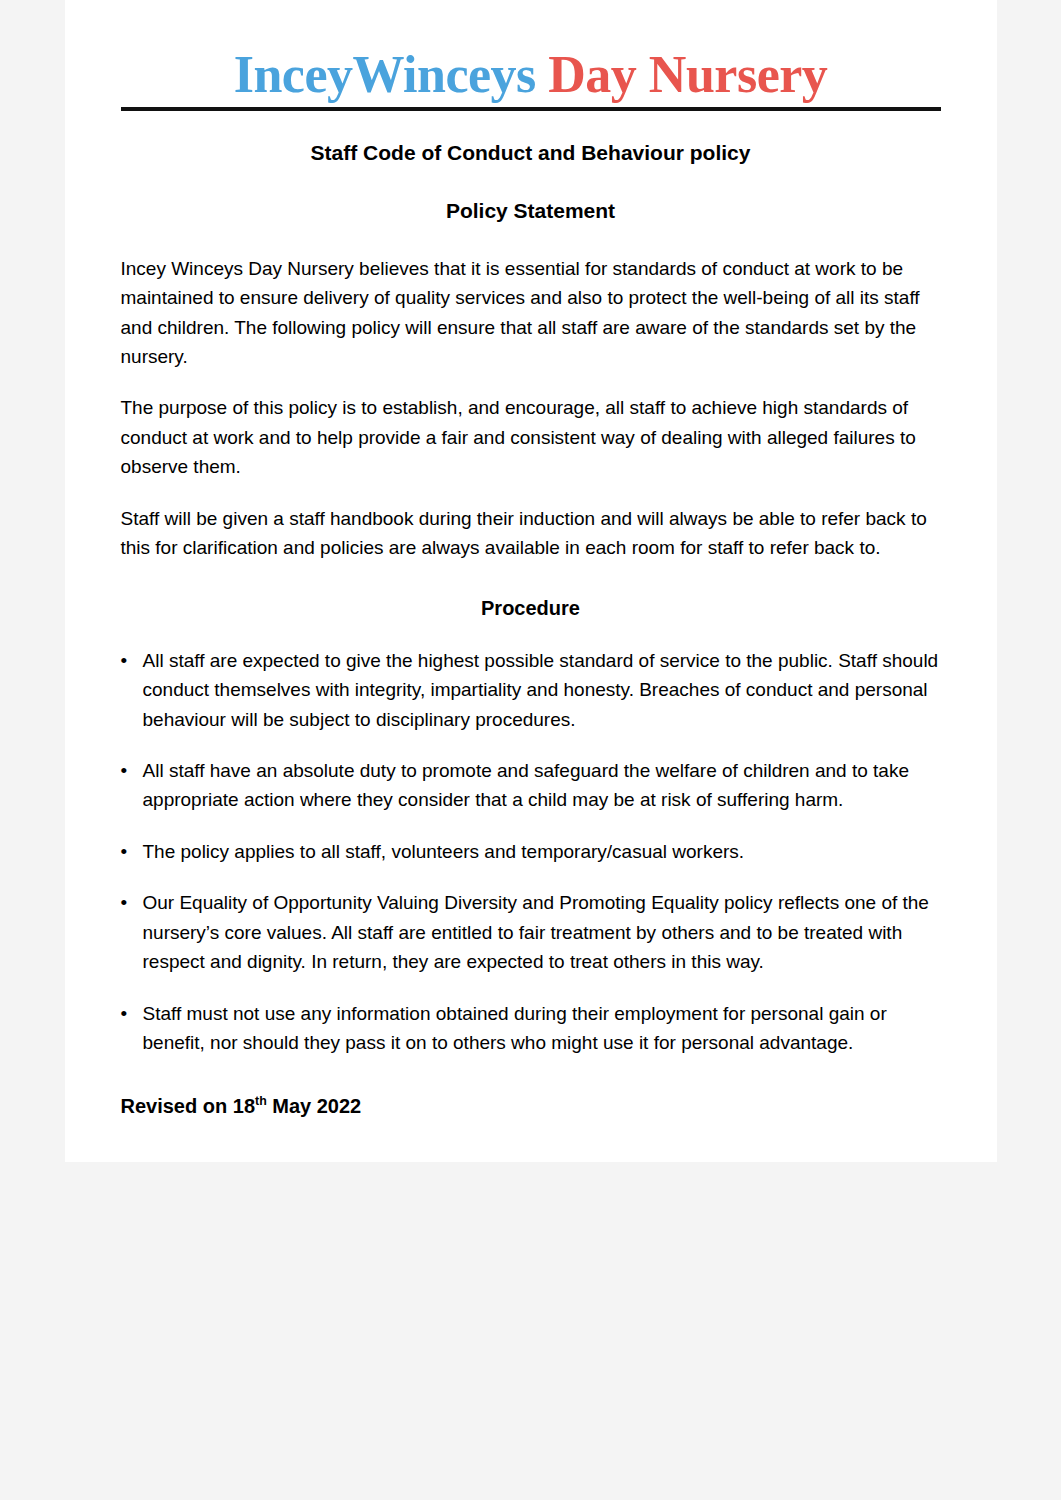Incey Winceys Day Nursery
Staff Code of Conduct and Behaviour policy
Policy Statement
Incey Winceys Day Nursery believes that it is essential for standards of conduct at work to be maintained to ensure delivery of quality services and also to protect the well-being of all its staff and children. The following policy will ensure that all staff are aware of the standards set by the nursery.
The purpose of this policy is to establish, and encourage, all staff to achieve high standards of conduct at work and to help provide a fair and consistent way of dealing with alleged failures to observe them.
Staff will be given a staff handbook during their induction and will always be able to refer back to this for clarification and policies are always available in each room for staff to refer back to.
Procedure
All staff are expected to give the highest possible standard of service to the public. Staff should conduct themselves with integrity, impartiality and honesty. Breaches of conduct and personal behaviour will be subject to disciplinary procedures.
All staff have an absolute duty to promote and safeguard the welfare of children and to take appropriate action where they consider that a child may be at risk of suffering harm.
The policy applies to all staff, volunteers and temporary/casual workers.
Our Equality of Opportunity Valuing Diversity and Promoting Equality policy reflects one of the nursery’s core values. All staff are entitled to fair treatment by others and to be treated with respect and dignity. In return, they are expected to treat others in this way.
Staff must not use any information obtained during their employment for personal gain or benefit, nor should they pass it on to others who might use it for personal advantage.
Revised on 18th May 2022